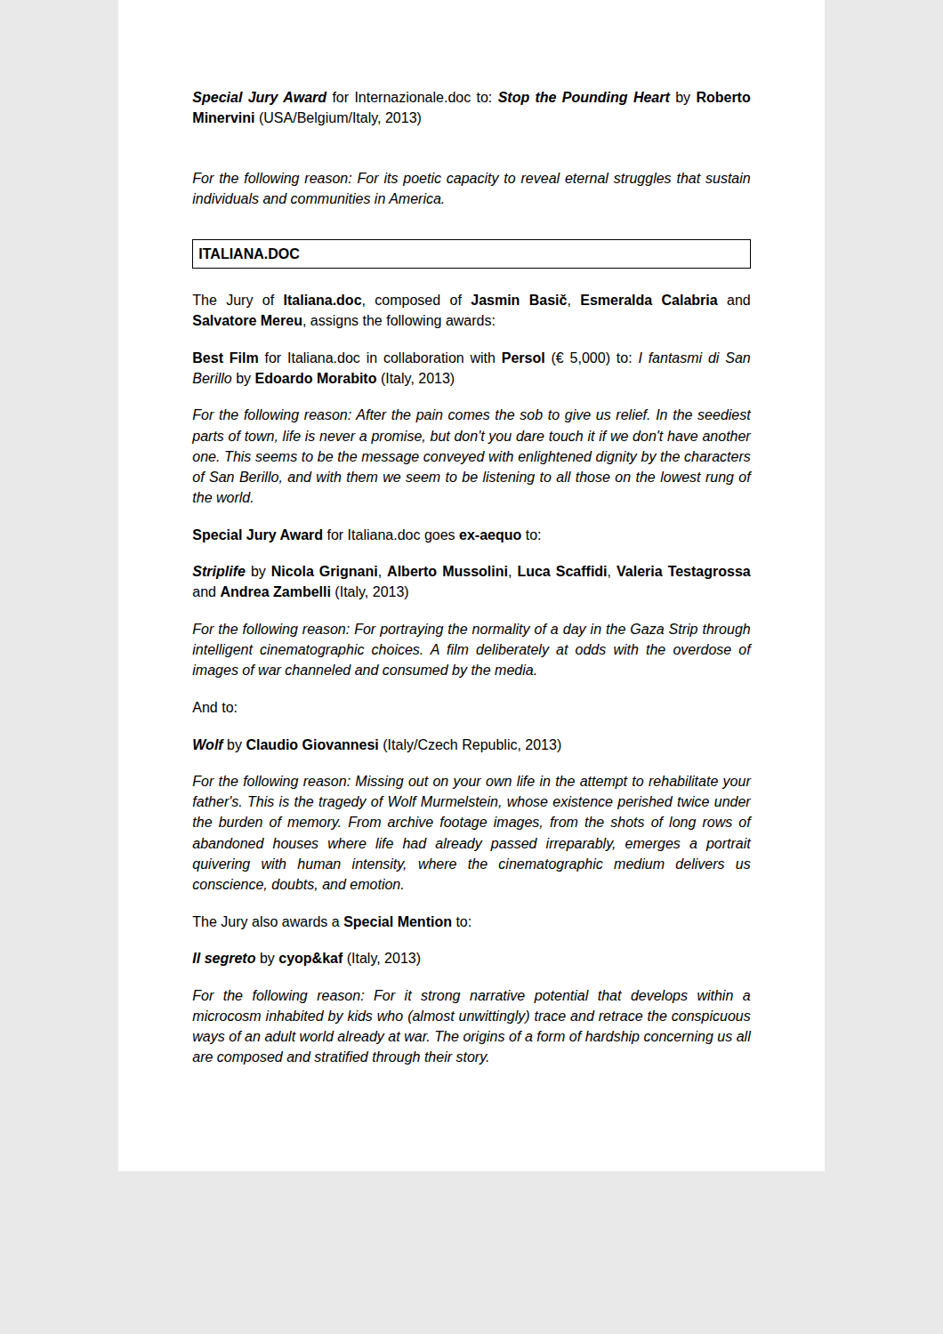Special Jury Award for Internazionale.doc to: Stop the Pounding Heart by Roberto Minervini (USA/Belgium/Italy, 2013)
For the following reason: For its poetic capacity to reveal eternal struggles that sustain individuals and communities in America.
ITALIANA.DOC
The Jury of Italiana.doc, composed of Jasmin Basič, Esmeralda Calabria and Salvatore Mereu, assigns the following awards:
Best Film for Italiana.doc in collaboration with Persol (€ 5,000) to: I fantasmi di San Berillo by Edoardo Morabito (Italy, 2013)
For the following reason: After the pain comes the sob to give us relief. In the seediest parts of town, life is never a promise, but don't you dare touch it if we don't have another one. This seems to be the message conveyed with enlightened dignity by the characters of San Berillo, and with them we seem to be listening to all those on the lowest rung of the world.
Special Jury Award for Italiana.doc goes ex-aequo to:
Striplife by Nicola Grignani, Alberto Mussolini, Luca Scaffidi, Valeria Testagrossa and Andrea Zambelli (Italy, 2013)
For the following reason: For portraying the normality of a day in the Gaza Strip through intelligent cinematographic choices. A film deliberately at odds with the overdose of images of war channeled and consumed by the media.
And to:
Wolf by Claudio Giovannesi (Italy/Czech Republic, 2013)
For the following reason: Missing out on your own life in the attempt to rehabilitate your father's. This is the tragedy of Wolf Murmelstein, whose existence perished twice under the burden of memory. From archive footage images, from the shots of long rows of abandoned houses where life had already passed irreparably, emerges a portrait quivering with human intensity, where the cinematographic medium delivers us conscience, doubts, and emotion.
The Jury also awards a Special Mention to:
Il segreto by cyop&kaf (Italy, 2013)
For the following reason: For it strong narrative potential that develops within a microcosm inhabited by kids who (almost unwittingly) trace and retrace the conspicuous ways of an adult world already at war. The origins of a form of hardship concerning us all are composed and stratified through their story.